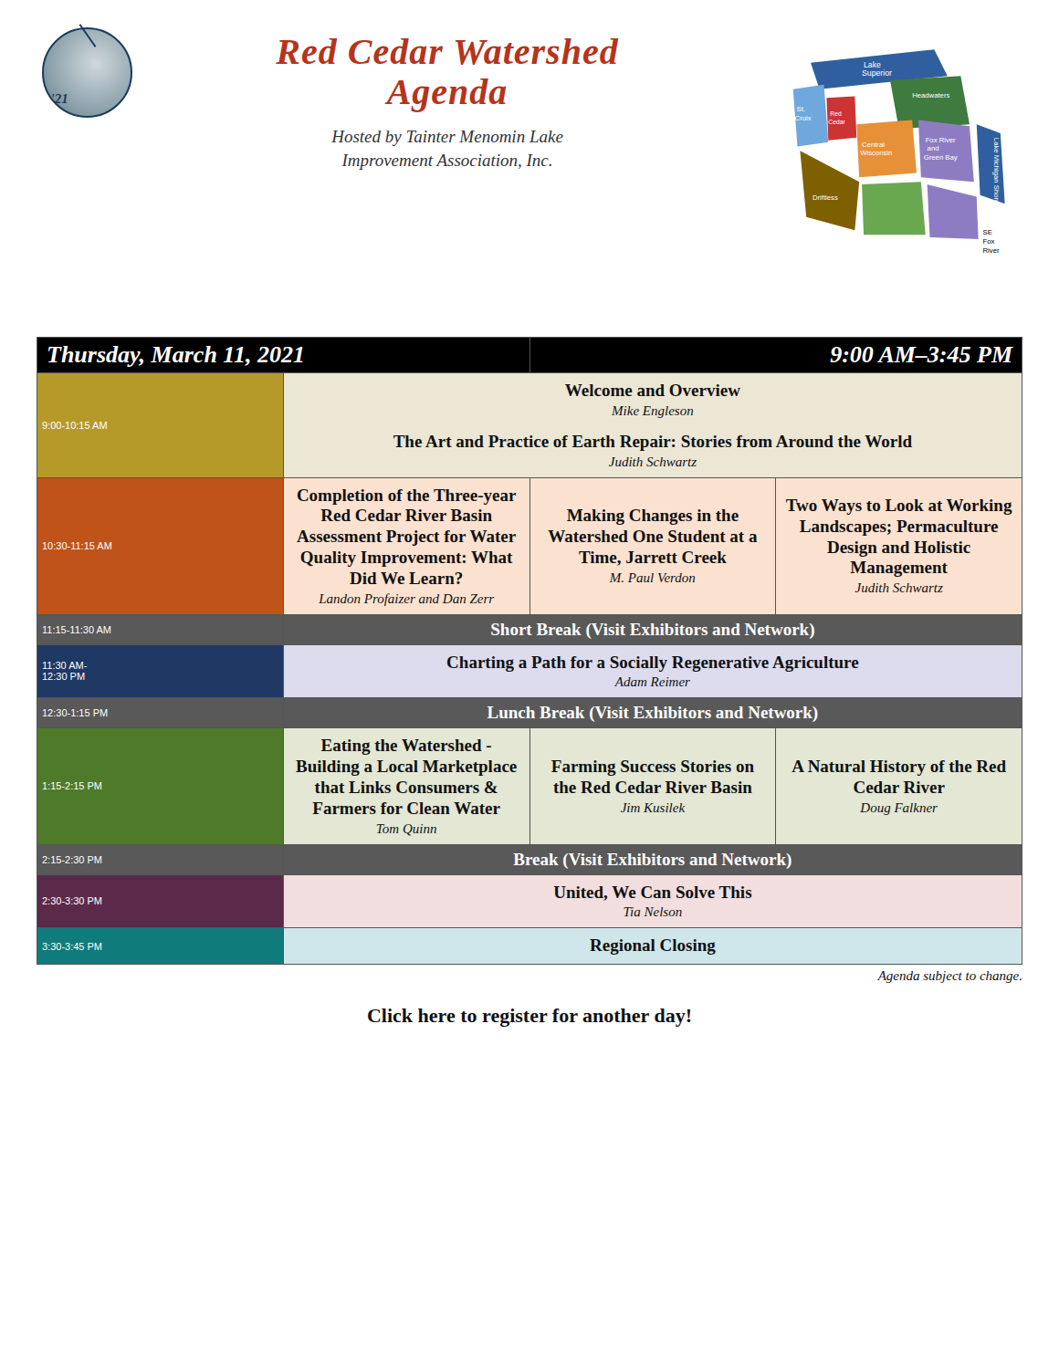Red Cedar Watershed
Agenda
Hosted by Tainter Menomin Lake
Improvement Association, Inc.
Lake Superior Headwaters St. Croix Red Cedar Central Wisconsin Fox River and Green Bay Lake Michigan Shore Driftless Rock River SE Fox River
| Thursday, March 11, 2021 | 9:00 AM–3:45 PM |
| 9:00-10:15 AM | Welcome and Overview Mike Engleson The Art and Practice of Earth Repair: Stories from Around the World Judith Schwartz |
| 10:30-11:15 AM | Completion of the Three-year Red Cedar River Basin Assessment Project for Water Quality Improvement: What Did We Learn? Landon Profaizer and Dan Zerr | Making Changes in the Watershed One Student at a Time, Jarrett Creek M. Paul Verdon | Two Ways to Look at Working Landscapes; Permaculture Design and Holistic Management Judith Schwartz |
| 11:15-11:30 AM | Short Break (Visit Exhibitors and Network) |
| 11:30 AM- 12:30 PM | Charting a Path for a Socially Regenerative Agriculture Adam Reimer |
| 12:30-1:15 PM | Lunch Break (Visit Exhibitors and Network) |
| 1:15-2:15 PM | Eating the Watershed - Building a Local Marketplace that Links Consumers & Farmers for Clean Water Tom Quinn | Farming Success Stories on the Red Cedar River Basin Jim Kusilek | A Natural History of the Red Cedar River Doug Falkner |
| 2:15-2:30 PM | Break (Visit Exhibitors and Network) |
| 2:30-3:30 PM | United, We Can Solve This Tia Nelson |
| 3:30-3:45 PM | Regional Closing |
Agenda subject to change.
Click here to register for another day!